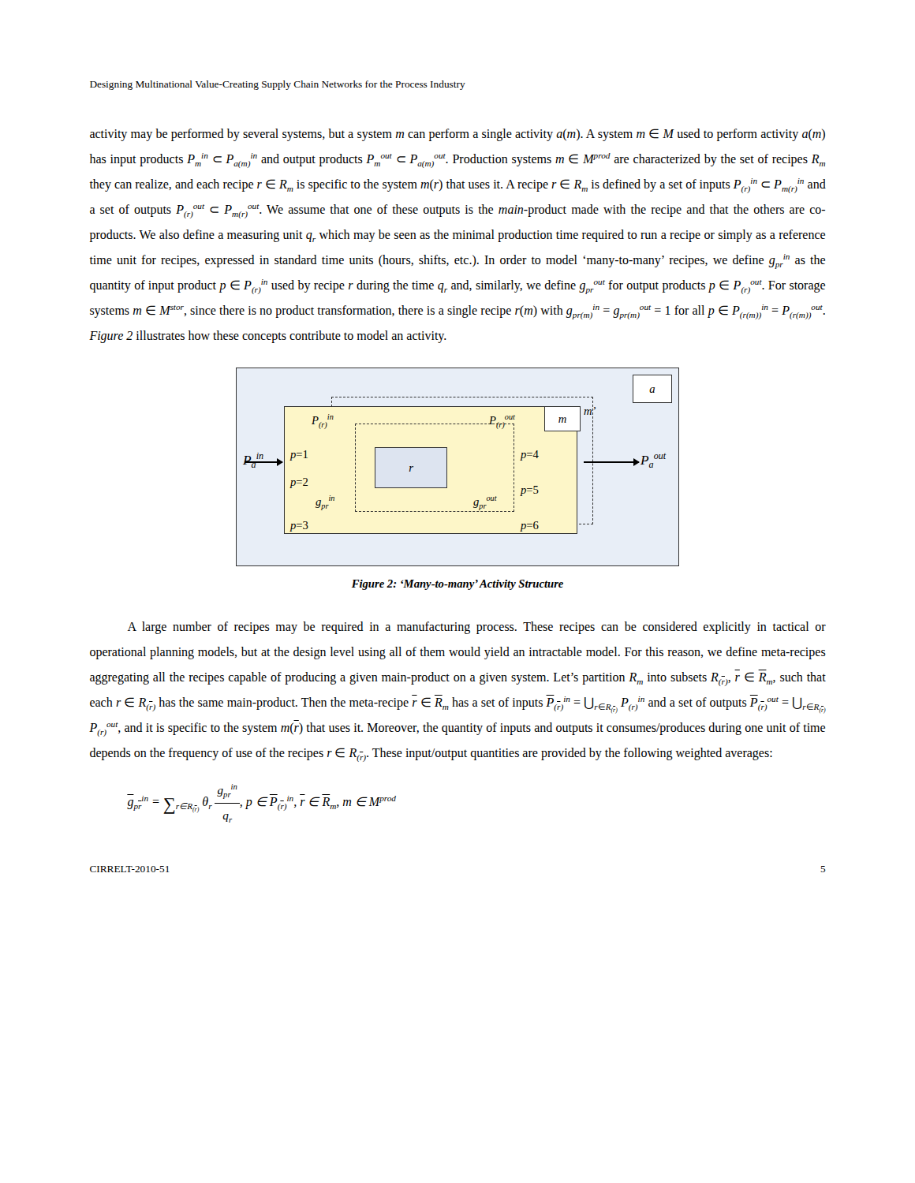Designing Multinational Value-Creating Supply Chain Networks for the Process Industry
activity may be performed by several systems, but a system m can perform a single activity a(m). A system m ∈ M used to perform activity a(m) has input products Pmin ⊂ Pa(m)in and output products Pmout ⊂ Pa(m)out. Production systems m ∈ Mprod are characterized by the set of recipes Rm they can realize, and each recipe r ∈ Rm is specific to the system m(r) that uses it. A recipe r ∈ Rm is defined by a set of inputs P(r)in ⊂ Pm(r)in and a set of outputs P(r)out ⊂ Pm(r)out. We assume that one of these outputs is the main-product made with the recipe and that the others are co-products. We also define a measuring unit qr which may be seen as the minimal production time required to run a recipe or simply as a reference time unit for recipes, expressed in standard time units (hours, shifts, etc.). In order to model ‘many-to-many’ recipes, we define gprin as the quantity of input product p ∈ P(r)in used by recipe r during the time qr and, similarly, we define gprout for output products p ∈ P(r)out. For storage systems m ∈ Mstor, since there is no product transformation, there is a single recipe r(m) with gpr(m)in = gpr(m)out = 1 for all p ∈ P(r(m))in = P(r(m))out. Figure 2 illustrates how these concepts contribute to model an activity.
a
m
m’
r
P(r)in
P(r)out
p=1
p=2
p=3
p=4
p=5
p=6
gprin
gprout
Pain
Paout
Figure 2: ‘Many-to-many’ Activity Structure
A large number of recipes may be required in a manufacturing process. These recipes can be considered explicitly in tactical or operational planning models, but at the design level using all of them would yield an intractable model. For this reason, we define meta-recipes aggregating all the recipes capable of producing a given main-product on a given system. Let’s partition Rm into subsets R(r), r ∈ Rm, such that each r ∈ R(r) has the same main-product. Then the meta-recipe r ∈ Rm has a set of inputs P(r)in = ⋃r∈R(r) P(r)in and a set of outputs P(r)out = ⋃r∈R(r) P(r)out, and it is specific to the system m(r) that uses it. Moreover, the quantity of inputs and outputs it consumes/produces during one unit of time depends on the frequency of use of the recipes r ∈ R(r). These input/output quantities are provided by the following weighted averages:
gprin = ∑r∈R(r) θr gprin qr, p ∈ P(r)in, r ∈ Rm, m ∈ Mprod
CIRRELT-2010-51 5